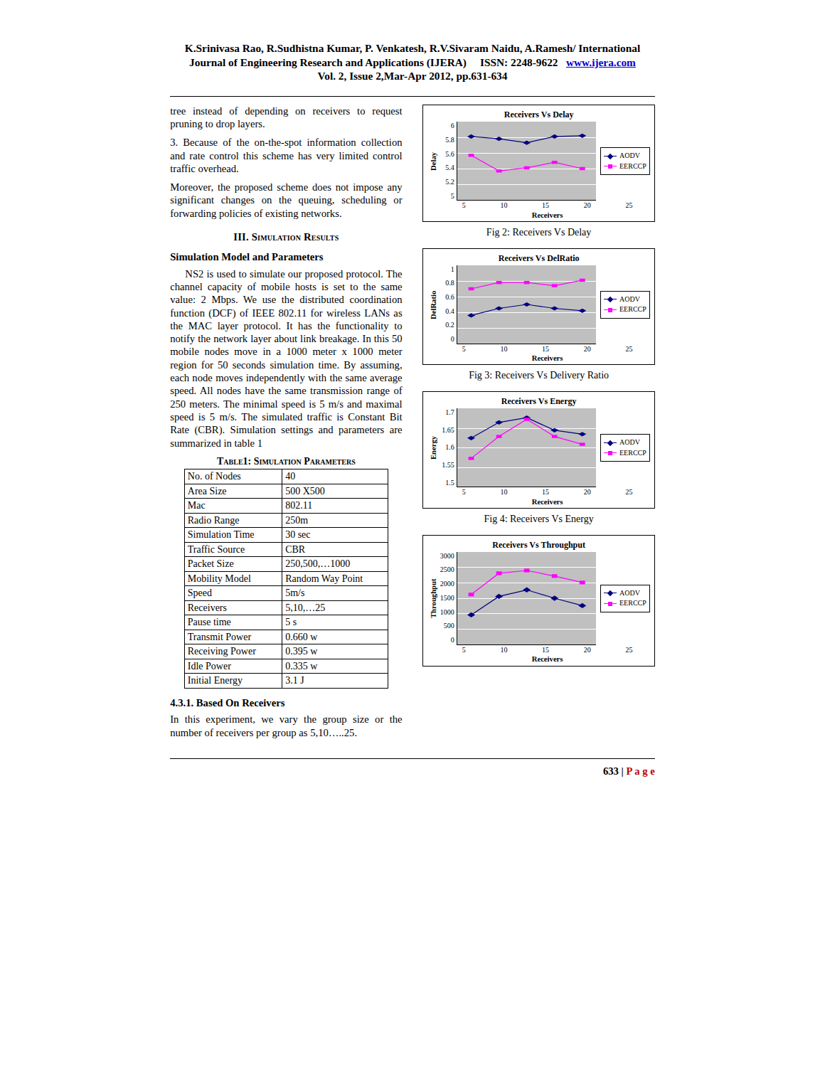K.Srinivasa Rao, R.Sudhistna Kumar, P. Venkatesh, R.V.Sivaram Naidu, A.Ramesh/ International Journal of Engineering Research and Applications (IJERA) ISSN: 2248-9622 www.ijera.com
Vol. 2, Issue 2,Mar-Apr 2012, pp.631-634
tree instead of depending on receivers to request pruning to drop layers.
3. Because of the on-the-spot information collection and rate control this scheme has very limited control traffic overhead.
Moreover, the proposed scheme does not impose any significant changes on the queuing, scheduling or forwarding policies of existing networks.
III. Simulation Results
Simulation Model and Parameters
NS2 is used to simulate our proposed protocol. The channel capacity of mobile hosts is set to the same value: 2 Mbps. We use the distributed coordination function (DCF) of IEEE 802.11 for wireless LANs as the MAC layer protocol. It has the functionality to notify the network layer about link breakage. In this 50 mobile nodes move in a 1000 meter x 1000 meter region for 50 seconds simulation time. By assuming, each node moves independently with the same average speed. All nodes have the same transmission range of 250 meters. The minimal speed is 5 m/s and maximal speed is 5 m/s. The simulated traffic is Constant Bit Rate (CBR). Simulation settings and parameters are summarized in table 1
Table1: Simulation Parameters
| No. of Nodes | 40 |
| Area Size | 500 X500 |
| Mac | 802.11 |
| Radio Range | 250m |
| Simulation Time | 30 sec |
| Traffic Source | CBR |
| Packet Size | 250,500,…1000 |
| Mobility Model | Random Way Point |
| Speed | 5m/s |
| Receivers | 5,10,…25 |
| Pause time | 5 s |
| Transmit Power | 0.660 w |
| Receiving Power | 0.395 w |
| Idle Power | 0.335 w |
| Initial Energy | 3.1 J |
4.3.1. Based On Receivers
In this experiment, we vary the group size or the number of receivers per group as 5,10…..25.
Receivers Vs Delay
Delay
65.85.65.45.25
AODV
EERCCP
510152025
Receivers
Fig 2: Receivers Vs Delay
Receivers Vs DelRatio
DelRatio
10.80.60.40.20
AODV
EERCCP
510152025
Receivers
Fig 3: Receivers Vs Delivery Ratio
Receivers Vs Energy
Energy
1.71.651.61.551.5
AODV
EERCCP
510152025
Receivers
Fig 4: Receivers Vs Energy
Receivers Vs Throughput
Throughput
300025002000150010005000
AODV
EERCCP
510152025
Receivers
633 | P a g e